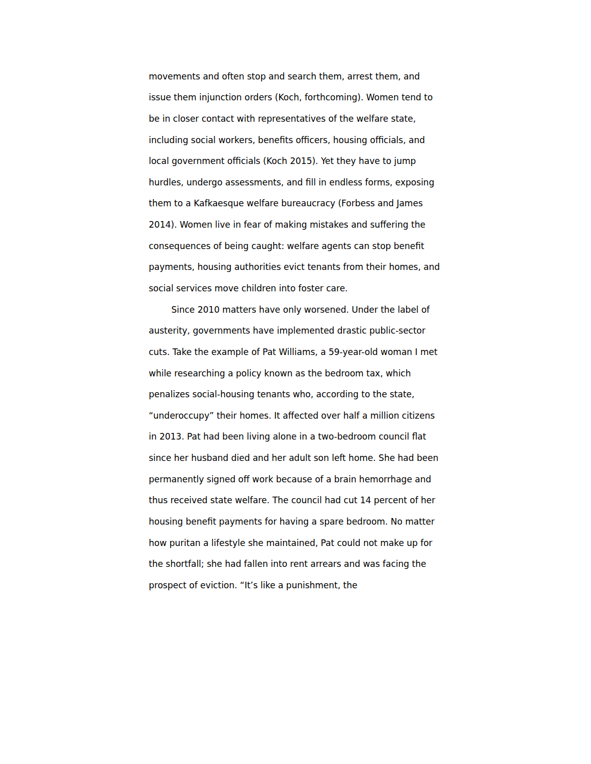movements and often stop and search them, arrest them, and issue them injunction orders (Koch, forthcoming). Women tend to be in closer contact with representatives of the welfare state, including social workers, benefits officers, housing officials, and local government officials (Koch 2015). Yet they have to jump hurdles, undergo assessments, and fill in endless forms, exposing them to a Kafkaesque welfare bureaucracy (Forbess and James 2014). Women live in fear of making mistakes and suffering the consequences of being caught: welfare agents can stop benefit payments, housing authorities evict tenants from their homes, and social services move children into foster care.
Since 2010 matters have only worsened. Under the label of austerity, governments have implemented drastic public-sector cuts. Take the example of Pat Williams, a 59-year-old woman I met while researching a policy known as the bedroom tax, which penalizes social-housing tenants who, according to the state, “underoccupy” their homes. It affected over half a million citizens in 2013. Pat had been living alone in a two-bedroom council flat since her husband died and her adult son left home. She had been permanently signed off work because of a brain hemorrhage and thus received state welfare. The council had cut 14 percent of her housing benefit payments for having a spare bedroom. No matter how puritan a lifestyle she maintained, Pat could not make up for the shortfall; she had fallen into rent arrears and was facing the prospect of eviction. “It’s like a punishment, the